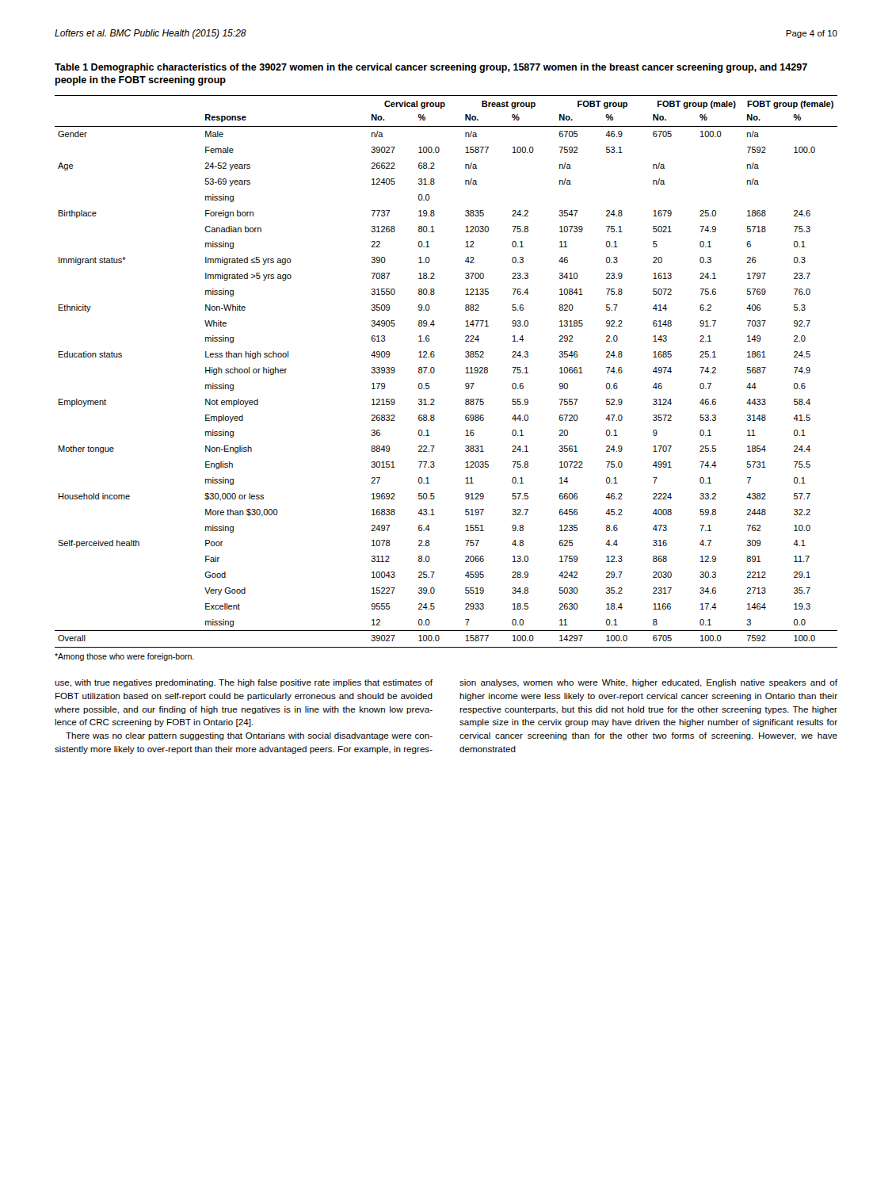Lofters et al. BMC Public Health (2015) 15:28
Page 4 of 10
Table 1 Demographic characteristics of the 39027 women in the cervical cancer screening group, 15877 women in the breast cancer screening group, and 14297 people in the FOBT screening group
| | | Cervical group | Breast group | FOBT group | FOBT group (male) | FOBT group (female) |
| --- | --- | --- | --- | --- | --- | --- |
| | Response | No. | % | No. | % | No. | % | No. | % | No. | % |
| Gender | Male | n/a | | n/a | | 6705 | 46.9 | 6705 | 100.0 | n/a | |
| | Female | 39027 | 100.0 | 15877 | 100.0 | 7592 | 53.1 | | | 7592 | 100.0 |
| Age | 24-52 years | 26622 | 68.2 | n/a | | n/a | | n/a | | n/a | |
| | 53-69 years | 12405 | 31.8 | n/a | | n/a | | n/a | | n/a | |
| | missing | | 0.0 | | | | | | | | |
| Birthplace | Foreign born | 7737 | 19.8 | 3835 | 24.2 | 3547 | 24.8 | 1679 | 25.0 | 1868 | 24.6 |
| | Canadian born | 31268 | 80.1 | 12030 | 75.8 | 10739 | 75.1 | 5021 | 74.9 | 5718 | 75.3 |
| | missing | 22 | 0.1 | 12 | 0.1 | 11 | 0.1 | 5 | 0.1 | 6 | 0.1 |
| Immigrant status* | Immigrated ≤5 yrs ago | 390 | 1.0 | 42 | 0.3 | 46 | 0.3 | 20 | 0.3 | 26 | 0.3 |
| | Immigrated >5 yrs ago | 7087 | 18.2 | 3700 | 23.3 | 3410 | 23.9 | 1613 | 24.1 | 1797 | 23.7 |
| | missing | 31550 | 80.8 | 12135 | 76.4 | 10841 | 75.8 | 5072 | 75.6 | 5769 | 76.0 |
| Ethnicity | Non-White | 3509 | 9.0 | 882 | 5.6 | 820 | 5.7 | 414 | 6.2 | 406 | 5.3 |
| | White | 34905 | 89.4 | 14771 | 93.0 | 13185 | 92.2 | 6148 | 91.7 | 7037 | 92.7 |
| | missing | 613 | 1.6 | 224 | 1.4 | 292 | 2.0 | 143 | 2.1 | 149 | 2.0 |
| Education status | Less than high school | 4909 | 12.6 | 3852 | 24.3 | 3546 | 24.8 | 1685 | 25.1 | 1861 | 24.5 |
| | High school or higher | 33939 | 87.0 | 11928 | 75.1 | 10661 | 74.6 | 4974 | 74.2 | 5687 | 74.9 |
| | missing | 179 | 0.5 | 97 | 0.6 | 90 | 0.6 | 46 | 0.7 | 44 | 0.6 |
| Employment | Not employed | 12159 | 31.2 | 8875 | 55.9 | 7557 | 52.9 | 3124 | 46.6 | 4433 | 58.4 |
| | Employed | 26832 | 68.8 | 6986 | 44.0 | 6720 | 47.0 | 3572 | 53.3 | 3148 | 41.5 |
| | missing | 36 | 0.1 | 16 | 0.1 | 20 | 0.1 | 9 | 0.1 | 11 | 0.1 |
| Mother tongue | Non-English | 8849 | 22.7 | 3831 | 24.1 | 3561 | 24.9 | 1707 | 25.5 | 1854 | 24.4 |
| | English | 30151 | 77.3 | 12035 | 75.8 | 10722 | 75.0 | 4991 | 74.4 | 5731 | 75.5 |
| | missing | 27 | 0.1 | 11 | 0.1 | 14 | 0.1 | 7 | 0.1 | 7 | 0.1 |
| Household income | $30,000 or less | 19692 | 50.5 | 9129 | 57.5 | 6606 | 46.2 | 2224 | 33.2 | 4382 | 57.7 |
| | More than $30,000 | 16838 | 43.1 | 5197 | 32.7 | 6456 | 45.2 | 4008 | 59.8 | 2448 | 32.2 |
| | missing | 2497 | 6.4 | 1551 | 9.8 | 1235 | 8.6 | 473 | 7.1 | 762 | 10.0 |
| Self-perceived health | Poor | 1078 | 2.8 | 757 | 4.8 | 625 | 4.4 | 316 | 4.7 | 309 | 4.1 |
| | Fair | 3112 | 8.0 | 2066 | 13.0 | 1759 | 12.3 | 868 | 12.9 | 891 | 11.7 |
| | Good | 10043 | 25.7 | 4595 | 28.9 | 4242 | 29.7 | 2030 | 30.3 | 2212 | 29.1 |
| | Very Good | 15227 | 39.0 | 5519 | 34.8 | 5030 | 35.2 | 2317 | 34.6 | 2713 | 35.7 |
| | Excellent | 9555 | 24.5 | 2933 | 18.5 | 2630 | 18.4 | 1166 | 17.4 | 1464 | 19.3 |
| | missing | 12 | 0.0 | 7 | 0.0 | 11 | 0.1 | 8 | 0.1 | 3 | 0.0 |
| Overall | | 39027 | 100.0 | 15877 | 100.0 | 14297 | 100.0 | 6705 | 100.0 | 7592 | 100.0 |
*Among those who were foreign-born.
use, with true negatives predominating. The high false positive rate implies that estimates of FOBT utilization based on self-report could be particularly erroneous and should be avoided where possible, and our finding of high true negatives is in line with the known low prevalence of CRC screening by FOBT in Ontario [24].
There was no clear pattern suggesting that Ontarians with social disadvantage were consistently more likely to over-report than their more advantaged peers. For example, in regression analyses, women who were White, higher educated, English native speakers and of higher income were less likely to over-report cervical cancer screening in Ontario than their respective counterparts, but this did not hold true for the other screening types. The higher sample size in the cervix group may have driven the higher number of significant results for cervical cancer screening than for the other two forms of screening. However, we have demonstrated